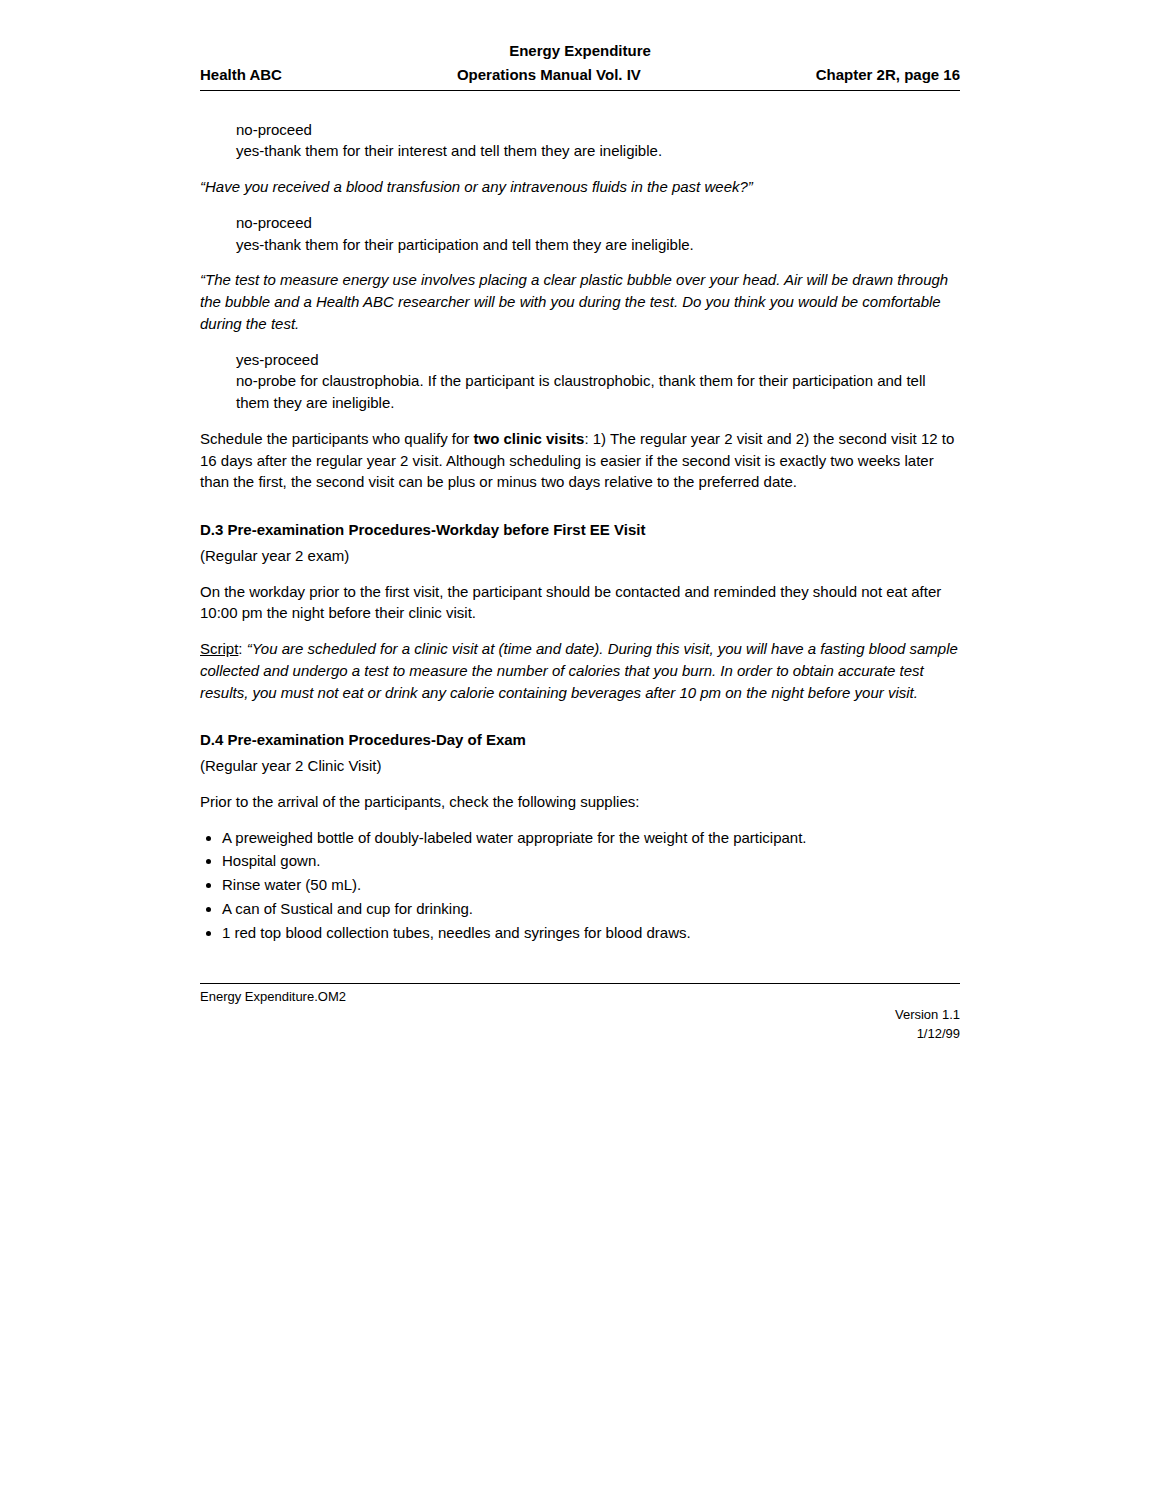Energy Expenditure
Health ABC Operations Manual Vol. IV Chapter 2R, page 16
no-proceed
yes-thank them for their interest and tell them they are ineligible.
“Have you received a blood transfusion or any intravenous fluids in the past week?”
no-proceed
yes-thank them for their participation and tell them they are ineligible.
“The test to measure energy use involves placing a clear plastic bubble over your head. Air will be drawn through the bubble and a Health ABC researcher will be with you during the test. Do you think you would be comfortable during the test.
yes-proceed
no-probe for claustrophobia. If the participant is claustrophobic, thank them for their participation and tell them they are ineligible.
Schedule the participants who qualify for two clinic visits: 1) The regular year 2 visit and 2) the second visit 12 to 16 days after the regular year 2 visit. Although scheduling is easier if the second visit is exactly two weeks later than the first, the second visit can be plus or minus two days relative to the preferred date.
D.3 Pre-examination Procedures-Workday before First EE Visit
(Regular year 2 exam)
On the workday prior to the first visit, the participant should be contacted and reminded they should not eat after 10:00 pm the night before their clinic visit.
Script: “You are scheduled for a clinic visit at (time and date). During this visit, you will have a fasting blood sample collected and undergo a test to measure the number of calories that you burn. In order to obtain accurate test results, you must not eat or drink any calorie containing beverages after 10 pm on the night before your visit.
D.4 Pre-examination Procedures-Day of Exam
(Regular year 2 Clinic Visit)
Prior to the arrival of the participants, check the following supplies:
A preweighed bottle of doubly-labeled water appropriate for the weight of the participant.
Hospital gown.
Rinse water (50 mL).
A can of Sustical and cup for drinking.
1 red top blood collection tubes, needles and syringes for blood draws.
Energy Expenditure.OM2
Version 1.1
1/12/99